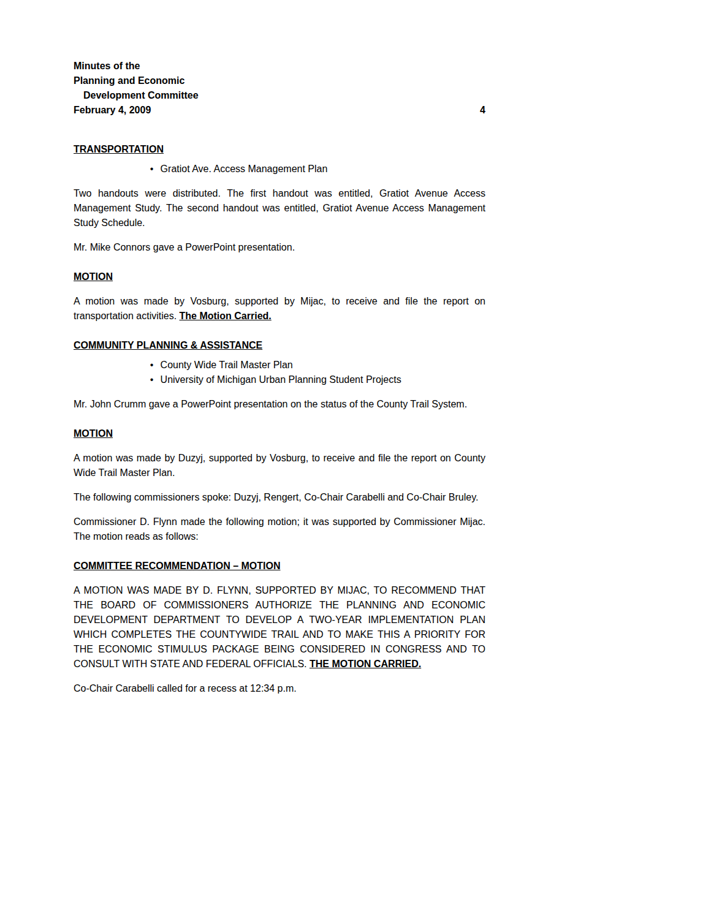Minutes of the
Planning and Economic
Development Committee
February 4, 20094
TRANSPORTATION
Gratiot Ave. Access Management Plan
Two handouts were distributed. The first handout was entitled, Gratiot Avenue Access Management Study. The second handout was entitled, Gratiot Avenue Access Management Study Schedule.
Mr. Mike Connors gave a PowerPoint presentation.
MOTION
A motion was made by Vosburg, supported by Mijac, to receive and file the report on transportation activities. The Motion Carried.
COMMUNITY PLANNING & ASSISTANCE
County Wide Trail Master Plan
University of Michigan Urban Planning Student Projects
Mr. John Crumm gave a PowerPoint presentation on the status of the County Trail System.
MOTION
A motion was made by Duzyj, supported by Vosburg, to receive and file the report on County Wide Trail Master Plan.
The following commissioners spoke: Duzyj, Rengert, Co-Chair Carabelli and Co-Chair Bruley.
Commissioner D. Flynn made the following motion; it was supported by Commissioner Mijac. The motion reads as follows:
COMMITTEE RECOMMENDATION – MOTION
A MOTION WAS MADE BY D. FLYNN, SUPPORTED BY MIJAC, TO RECOMMEND THAT THE BOARD OF COMMISSIONERS AUTHORIZE THE PLANNING AND ECONOMIC DEVELOPMENT DEPARTMENT TO DEVELOP A TWO-YEAR IMPLEMENTATION PLAN WHICH COMPLETES THE COUNTYWIDE TRAIL AND TO MAKE THIS A PRIORITY FOR THE ECONOMIC STIMULUS PACKAGE BEING CONSIDERED IN CONGRESS AND TO CONSULT WITH STATE AND FEDERAL OFFICIALS. THE MOTION CARRIED.
Co-Chair Carabelli called for a recess at 12:34 p.m.